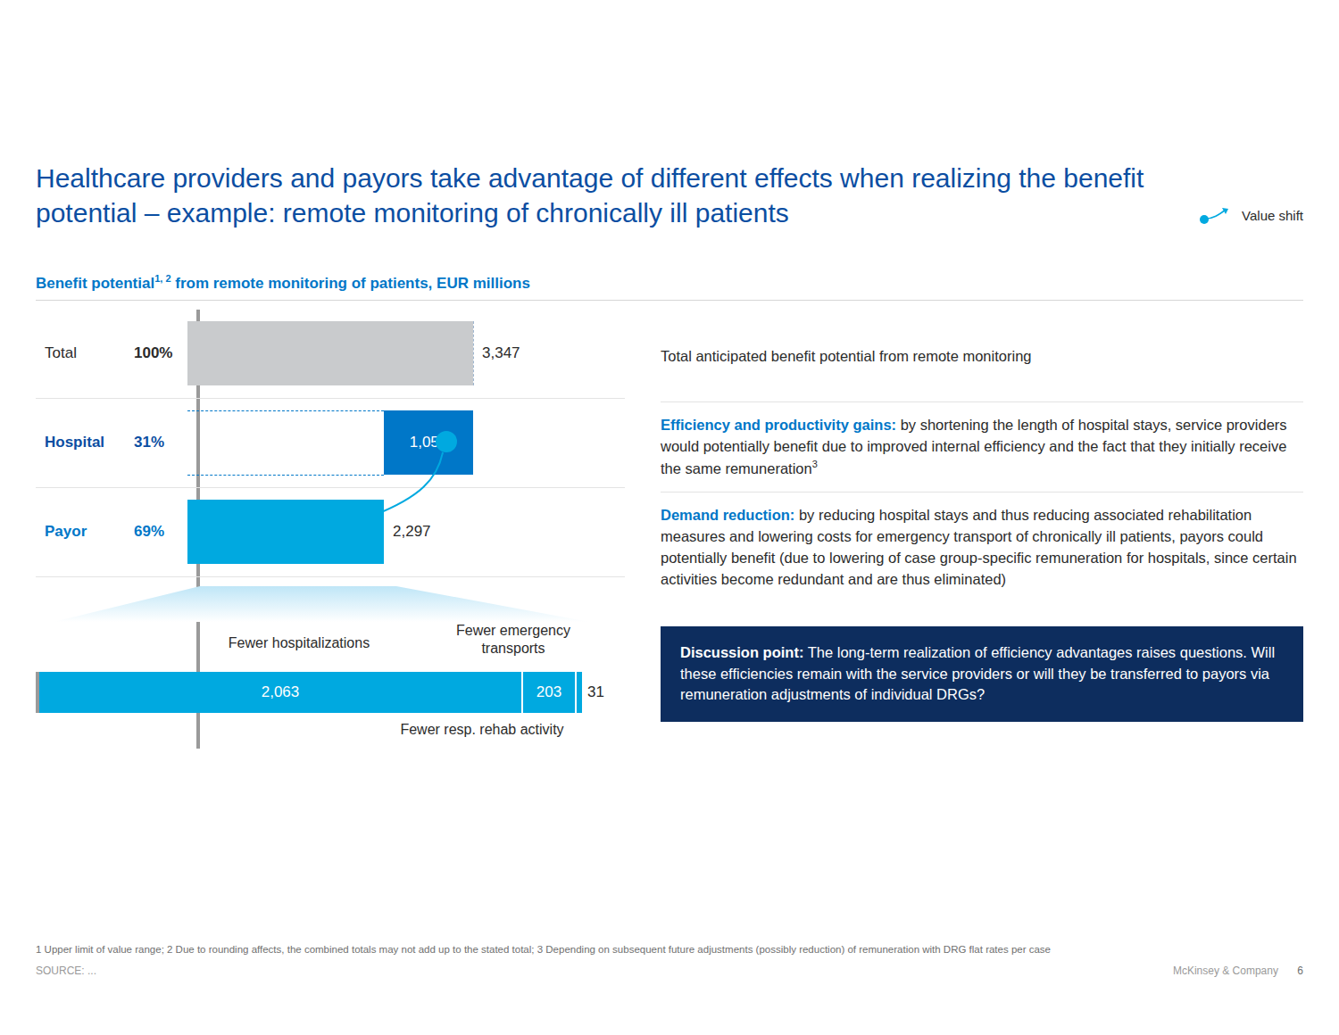Healthcare providers and payors take advantage of different effects when realizing the benefit potential – example: remote monitoring of chronically ill patients
Value shift
Benefit potential1, 2 from remote monitoring of patients, EUR millions
Total
100%
3,347
Hospital
31%
1,050
Payor
69%
2,297
Fewer hospitalizations Fewer emergency
transports
2,063
203
31
Fewer resp. rehab activity
Total anticipated benefit potential from remote monitoring
Efficiency and productivity gains: by shortening the length of hospital stays, service providers would potentially benefit due to improved internal efficiency and the fact that they initially receive the same remuneration3
Demand reduction: by reducing hospital stays and thus reducing associated rehabilitation measures and lowering costs for emergency transport of chronically ill patients, payors could potentially benefit (due to lowering of case group-specific remuneration for hospitals, since certain activities become redundant and are thus eliminated)
Discussion point: The long-term realization of efficiency advantages raises questions. Will these efficiencies remain with the service providers or will they be transferred to payors via remuneration adjustments of individual DRGs?
1 Upper limit of value range; 2 Due to rounding affects, the combined totals may not add up to the stated total; 3 Depending on subsequent future adjustments (possibly reduction) of remuneration with DRG flat rates per case
SOURCE: ...
McKinsey & Company 6